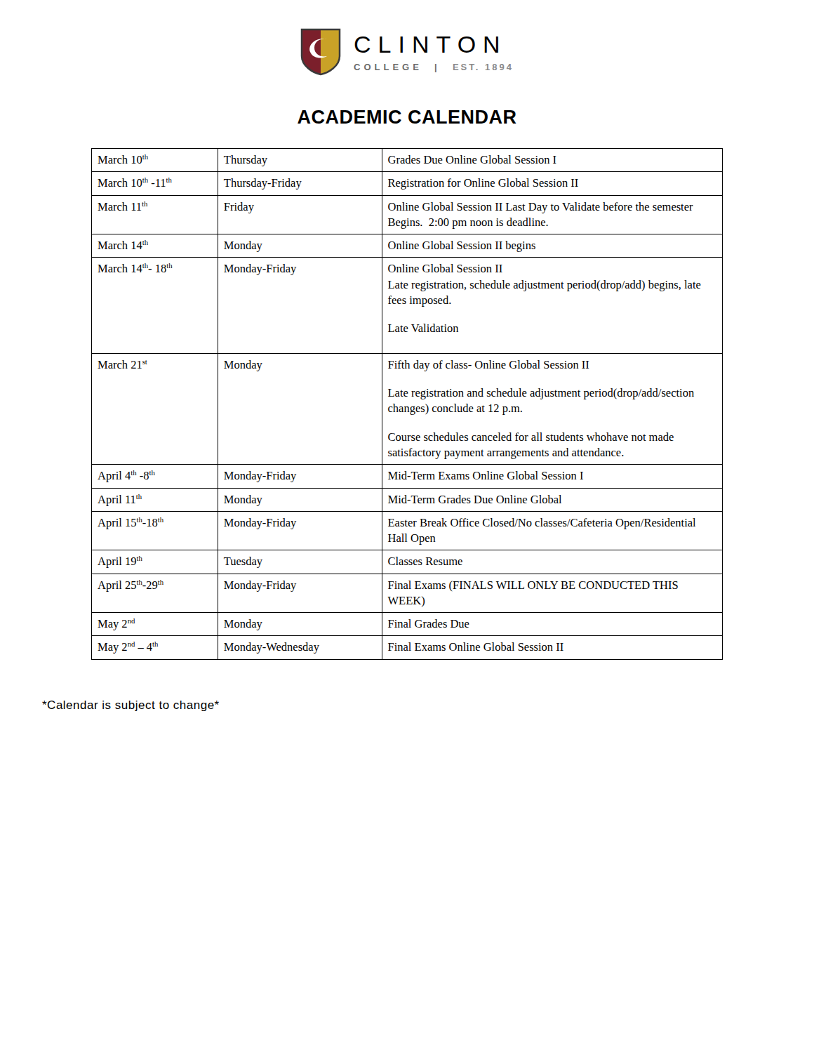CLINTON
COLLEGE | EST. 1894
ACADEMIC CALENDAR
| March 10 th | Thursday | Grades Due Online Global Session I |
| March 10 th -11 th | Thursday-Friday | Registration for Online Global Session II |
| March 11 th | Friday | Online Global Session II Last Day to Validate before the semester Begins. 2:00 pm noon is deadline. |
| March 14 th | Monday | Online Global Session II begins |
| March 14 th - 18 th | Monday-Friday | Online Global Session II Late registration, schedule adjustment period(drop/add) begins, late fees imposed. Late Validation |
| March 21 st | Monday | Fifth day of class- Online Global Session II Late registration and schedule adjustment period(drop/add/section changes) conclude at 12 p.m. Course schedules canceled for all students whohave not made satisfactory payment arrangements and attendance. |
| April 4 th -8 th | Monday-Friday | Mid-Term Exams Online Global Session I |
| April 11 th | Monday | Mid-Term Grades Due Online Global |
| April 15 th -18 th | Monday-Friday | Easter Break Office Closed/No classes/Cafeteria Open/Residential Hall Open |
| April 19 th | Tuesday | Classes Resume |
| April 25 th -29 th | Monday-Friday | Final Exams (FINALS WILL ONLY BE CONDUCTED THIS WEEK) |
| May 2 nd | Monday | Final Grades Due |
| May 2 nd – 4 th | Monday-Wednesday | Final Exams Online Global Session II |
*Calendar is subject to change*